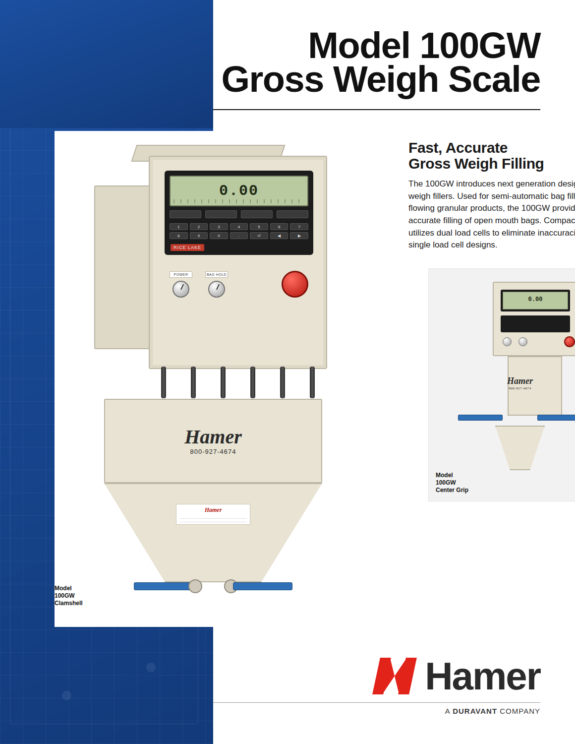Model 100GWGross Weigh Scale
0.00
1234567 890.⏎◀▶
RICE LAKE
POWER
BAG HOLD
Hamer
800-927-4674
Hamer
Model
100GW
Clamshell
Fast, Accurate
Gross Weigh Filling
The 100GW introduces next generation design to gross weigh fillers. Used for semi-automatic bag filling of free flowing granular products, the 100GW provides fast, accurate filling of open mouth bags. Compact design utilizes dual load cells to eliminate inaccuracies inherent in single load cell designs.
0.00
Hamer800-927-4674
Model
100GW
Center Grip
Hamer
A DURAVANT COMPANY